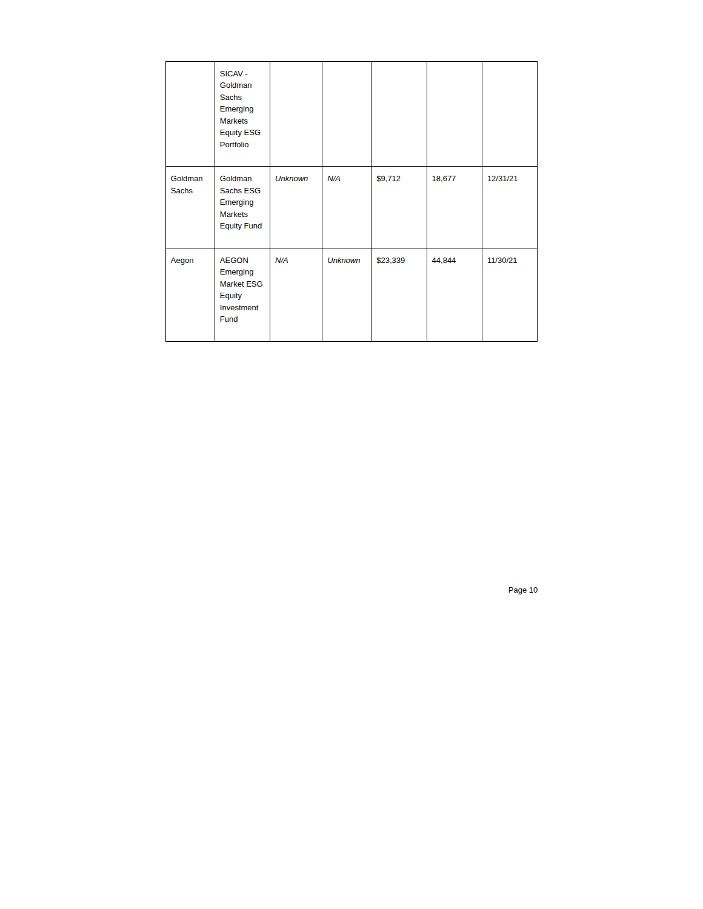| | SICAV - Goldman Sachs Emerging Markets Equity ESG Portfolio | | | | | |
| Goldman Sachs | Goldman Sachs ESG Emerging Markets Equity Fund | Unknown | N/A | $9,712 | 18,677 | 12/31/21 |
| Aegon | AEGON Emerging Market ESG Equity Investment Fund | N/A | Unknown | $23,339 | 44,844 | 11/30/21 |
Page 10